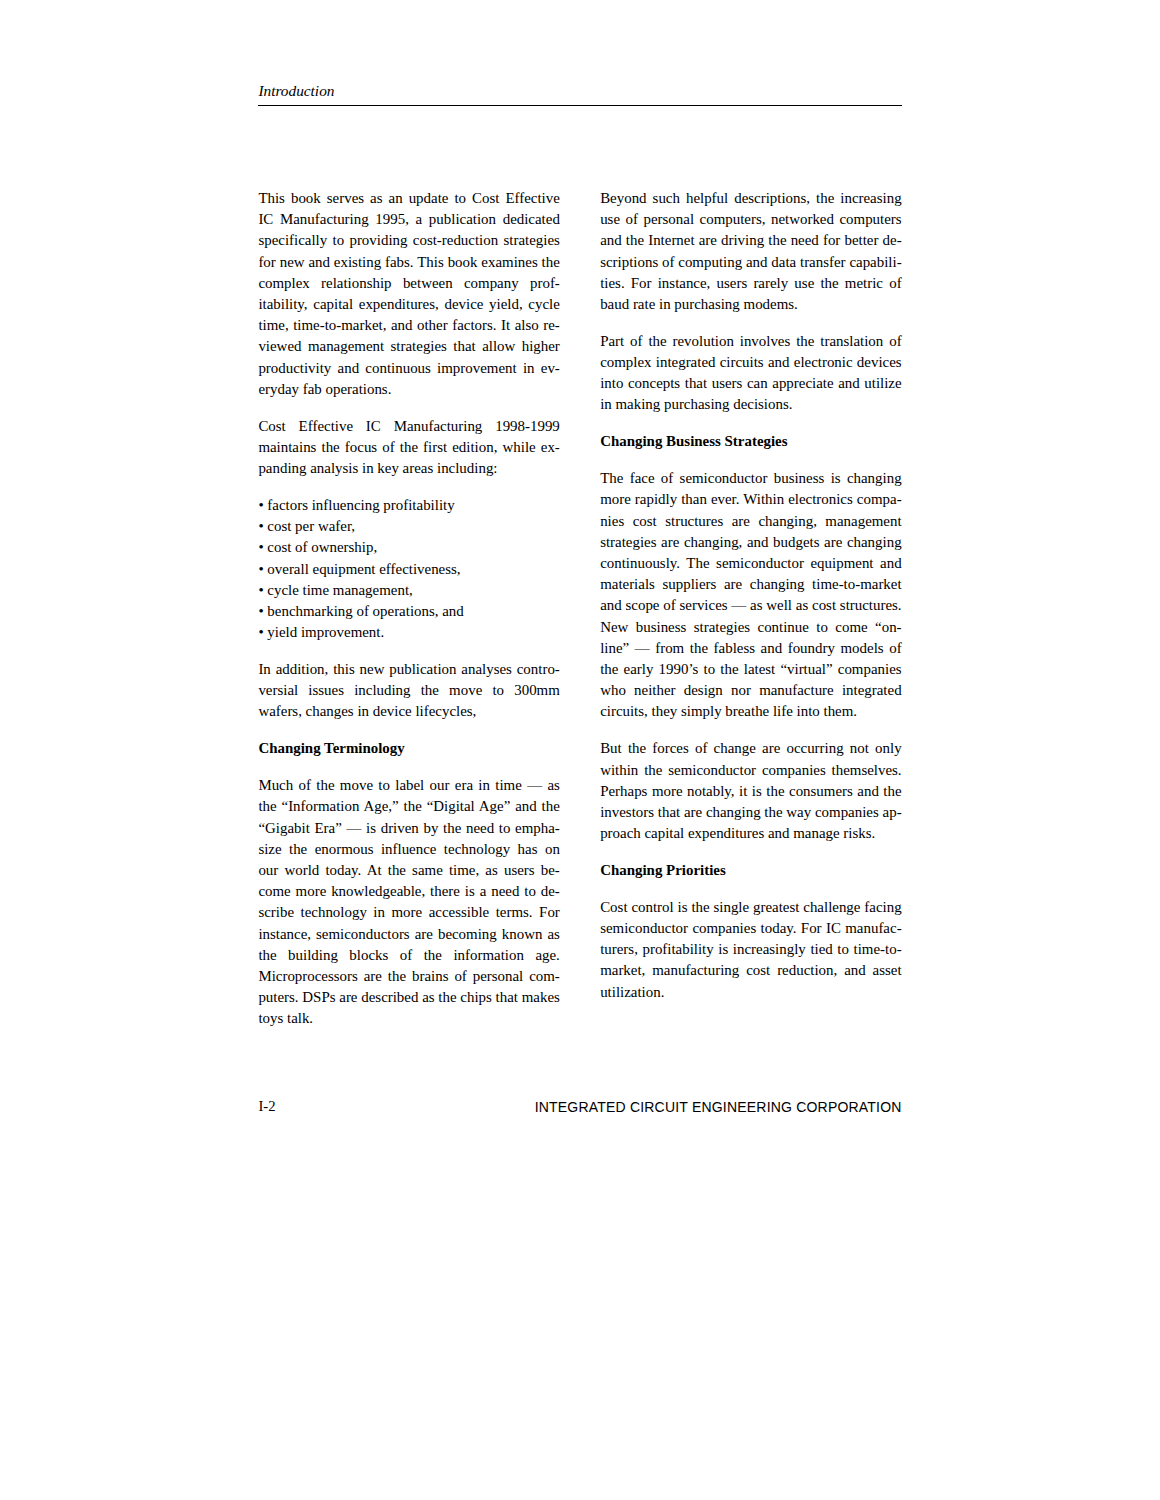Introduction
This book serves as an update to Cost Effective IC Manufacturing 1995, a publication dedicated specifically to providing cost-reduction strategies for new and existing fabs. This book examines the complex relationship between company profitability, capital expenditures, device yield, cycle time, time-to-market, and other factors. It also reviewed management strategies that allow higher productivity and continuous improvement in everyday fab operations.
Cost Effective IC Manufacturing 1998-1999 maintains the focus of the first edition, while expanding analysis in key areas including:
• factors influencing profitability
• cost per wafer,
• cost of ownership,
• overall equipment effectiveness,
• cycle time management,
• benchmarking of operations, and
• yield improvement.
In addition, this new publication analyses controversial issues including the move to 300mm wafers, changes in device lifecycles,
Changing Terminology
Much of the move to label our era in time — as the “Information Age,” the “Digital Age” and the “Gigabit Era” — is driven by the need to emphasize the enormous influence technology has on our world today. At the same time, as users become more knowledgeable, there is a need to describe technology in more accessible terms. For instance, semiconductors are becoming known as the building blocks of the information age. Microprocessors are the brains of personal computers. DSPs are described as the chips that makes toys talk.
Beyond such helpful descriptions, the increasing use of personal computers, networked computers and the Internet are driving the need for better descriptions of computing and data transfer capabilities. For instance, users rarely use the metric of baud rate in purchasing modems.
Part of the revolution involves the translation of complex integrated circuits and electronic devices into concepts that users can appreciate and utilize in making purchasing decisions.
Changing Business Strategies
The face of semiconductor business is changing more rapidly than ever. Within electronics companies cost structures are changing, management strategies are changing, and budgets are changing continuously. The semiconductor equipment and materials suppliers are changing time-to-market and scope of services — as well as cost structures. New business strategies continue to come “on-line” — from the fabless and foundry models of the early 1990’s to the latest “virtual” companies who neither design nor manufacture integrated circuits, they simply breathe life into them.
But the forces of change are occurring not only within the semiconductor companies themselves. Perhaps more notably, it is the consumers and the investors that are changing the way companies approach capital expenditures and manage risks.
Changing Priorities
Cost control is the single greatest challenge facing semiconductor companies today. For IC manufacturers, profitability is increasingly tied to time-to-market, manufacturing cost reduction, and asset utilization.
I-2
INTEGRATED CIRCUIT ENGINEERING CORPORATION